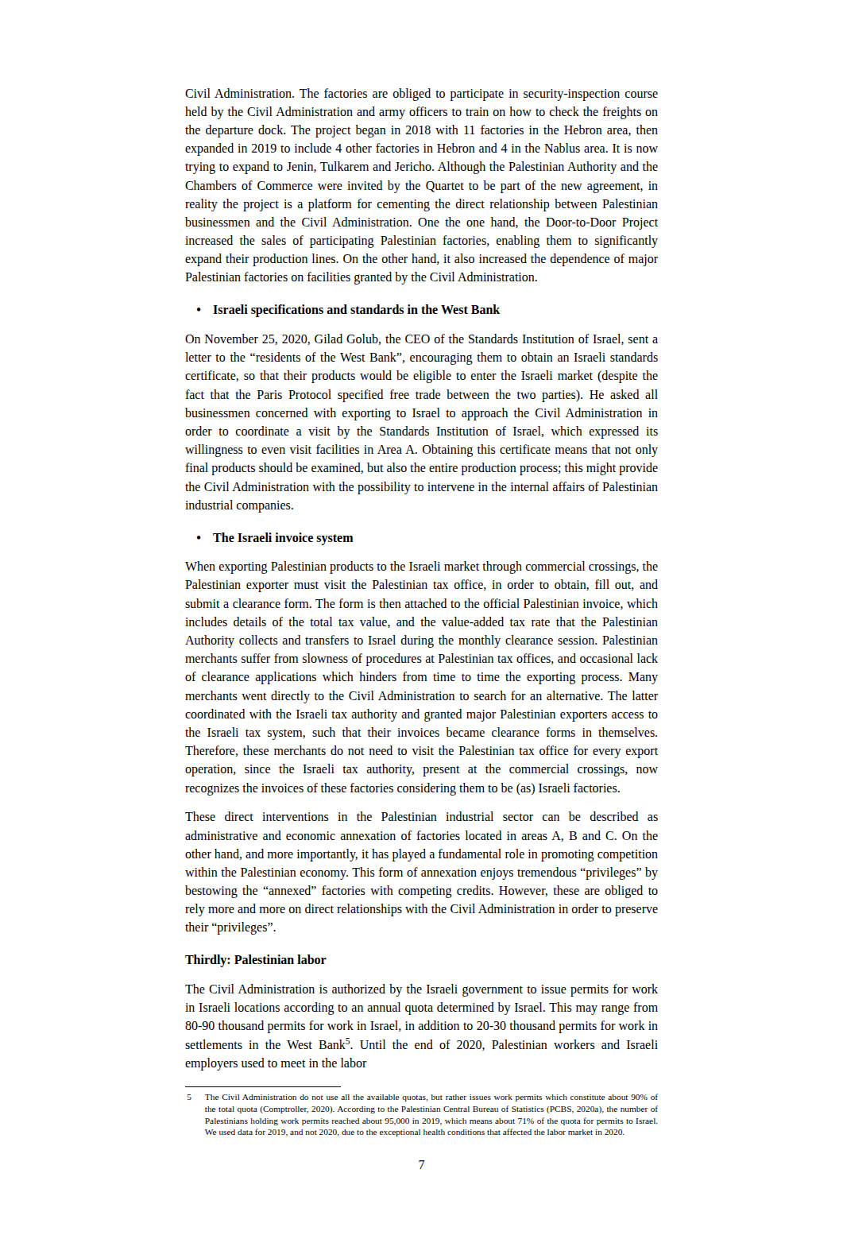Civil Administration. The factories are obliged to participate in security-inspection course held by the Civil Administration and army officers to train on how to check the freights on the departure dock. The project began in 2018 with 11 factories in the Hebron area, then expanded in 2019 to include 4 other factories in Hebron and 4 in the Nablus area. It is now trying to expand to Jenin, Tulkarem and Jericho. Although the Palestinian Authority and the Chambers of Commerce were invited by the Quartet to be part of the new agreement, in reality the project is a platform for cementing the direct relationship between Palestinian businessmen and the Civil Administration. One the one hand, the Door-to-Door Project increased the sales of participating Palestinian factories, enabling them to significantly expand their production lines. On the other hand, it also increased the dependence of major Palestinian factories on facilities granted by the Civil Administration.
Israeli specifications and standards in the West Bank
On November 25, 2020, Gilad Golub, the CEO of the Standards Institution of Israel, sent a letter to the “residents of the West Bank”, encouraging them to obtain an Israeli standards certificate, so that their products would be eligible to enter the Israeli market (despite the fact that the Paris Protocol specified free trade between the two parties). He asked all businessmen concerned with exporting to Israel to approach the Civil Administration in order to coordinate a visit by the Standards Institution of Israel, which expressed its willingness to even visit facilities in Area A. Obtaining this certificate means that not only final products should be examined, but also the entire production process; this might provide the Civil Administration with the possibility to intervene in the internal affairs of Palestinian industrial companies.
The Israeli invoice system
When exporting Palestinian products to the Israeli market through commercial crossings, the Palestinian exporter must visit the Palestinian tax office, in order to obtain, fill out, and submit a clearance form. The form is then attached to the official Palestinian invoice, which includes details of the total tax value, and the value-added tax rate that the Palestinian Authority collects and transfers to Israel during the monthly clearance session. Palestinian merchants suffer from slowness of procedures at Palestinian tax offices, and occasional lack of clearance applications which hinders from time to time the exporting process. Many merchants went directly to the Civil Administration to search for an alternative. The latter coordinated with the Israeli tax authority and granted major Palestinian exporters access to the Israeli tax system, such that their invoices became clearance forms in themselves. Therefore, these merchants do not need to visit the Palestinian tax office for every export operation, since the Israeli tax authority, present at the commercial crossings, now recognizes the invoices of these factories considering them to be (as) Israeli factories.
These direct interventions in the Palestinian industrial sector can be described as administrative and economic annexation of factories located in areas A, B and C. On the other hand, and more importantly, it has played a fundamental role in promoting competition within the Palestinian economy. This form of annexation enjoys tremendous “privileges” by bestowing the “annexed” factories with competing credits. However, these are obliged to rely more and more on direct relationships with the Civil Administration in order to preserve their “privileges”.
Thirdly: Palestinian labor
The Civil Administration is authorized by the Israeli government to issue permits for work in Israeli locations according to an annual quota determined by Israel. This may range from 80-90 thousand permits for work in Israel, in addition to 20-30 thousand permits for work in settlements in the West Bank5. Until the end of 2020, Palestinian workers and Israeli employers used to meet in the labor
5
The Civil Administration do not use all the available quotas, but rather issues work permits which constitute about 90% of the total quota (Comptroller, 2020). According to the Palestinian Central Bureau of Statistics (PCBS, 2020a), the number of Palestinians holding work permits reached about 95,000 in 2019, which means about 71% of the quota for permits to Israel. We used data for 2019, and not 2020, due to the exceptional health conditions that affected the labor market in 2020.
7